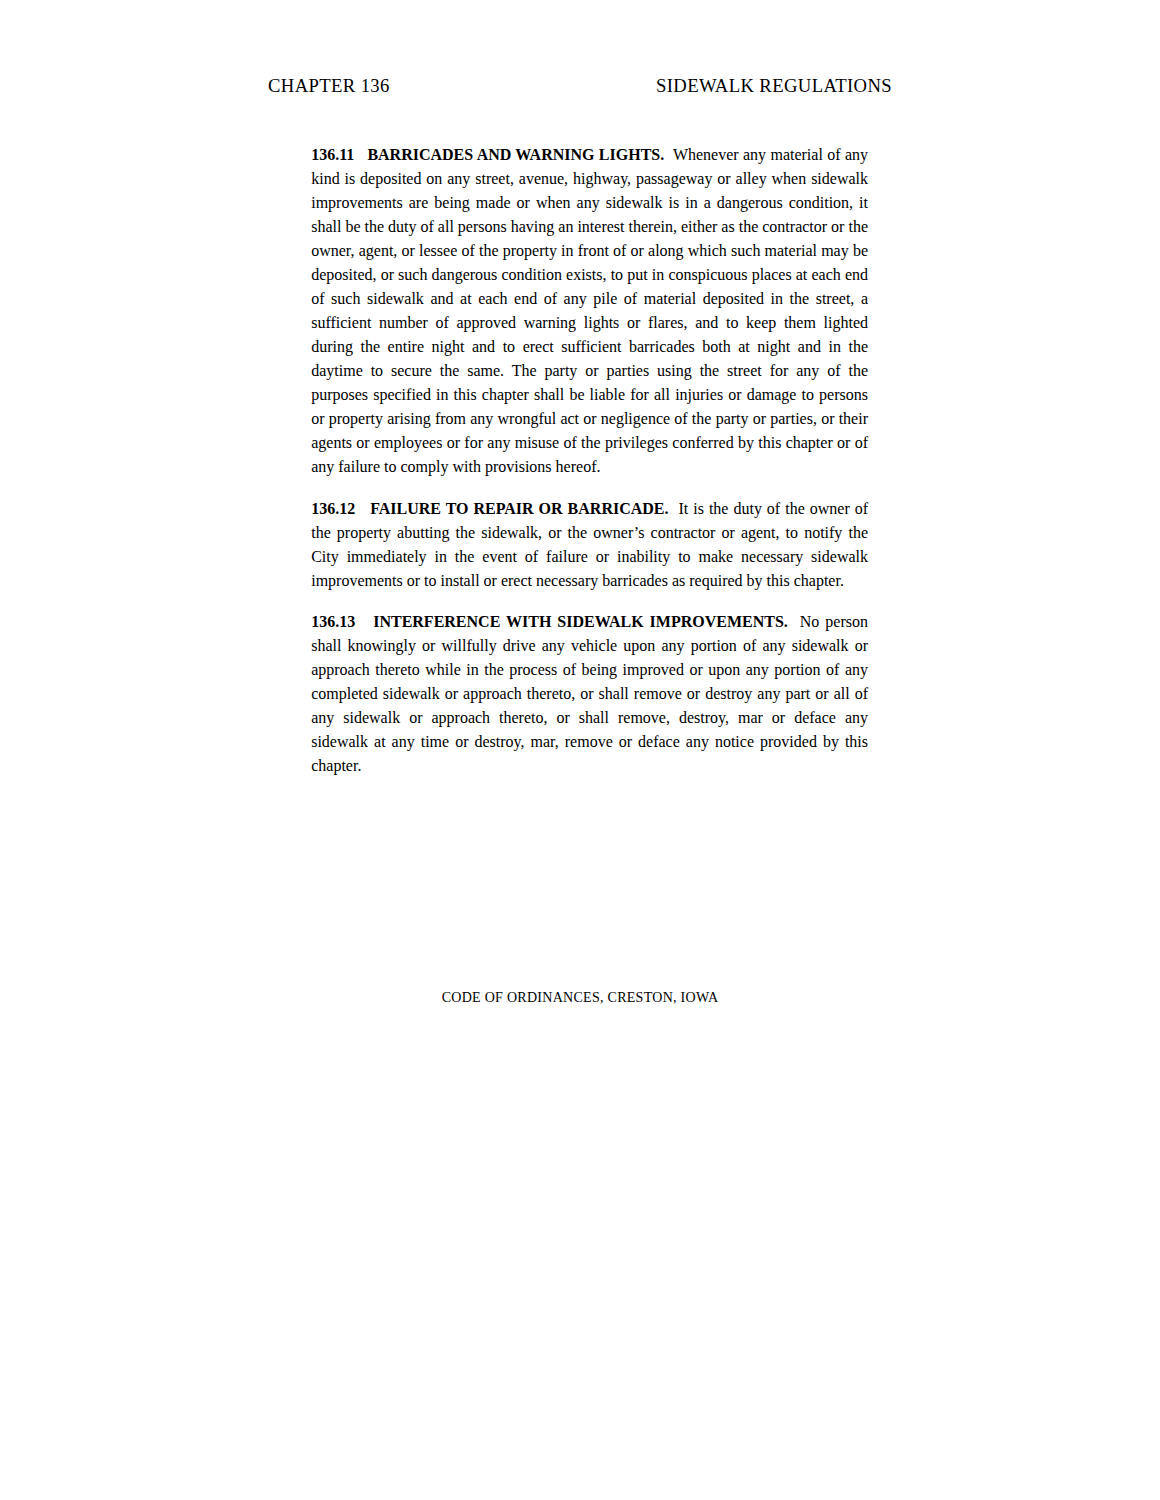Chapter 136 Sidewalk Regulations
136.11 BARRICADES AND WARNING LIGHTS. Whenever any material of any kind is deposited on any street, avenue, highway, passageway or alley when sidewalk improvements are being made or when any sidewalk is in a dangerous condition, it shall be the duty of all persons having an interest therein, either as the contractor or the owner, agent, or lessee of the property in front of or along which such material may be deposited, or such dangerous condition exists, to put in conspicuous places at each end of such sidewalk and at each end of any pile of material deposited in the street, a sufficient number of approved warning lights or flares, and to keep them lighted during the entire night and to erect sufficient barricades both at night and in the daytime to secure the same. The party or parties using the street for any of the purposes specified in this chapter shall be liable for all injuries or damage to persons or property arising from any wrongful act or negligence of the party or parties, or their agents or employees or for any misuse of the privileges conferred by this chapter or of any failure to comply with provisions hereof.
136.12 FAILURE TO REPAIR OR BARRICADE. It is the duty of the owner of the property abutting the sidewalk, or the owner’s contractor or agent, to notify the City immediately in the event of failure or inability to make necessary sidewalk improvements or to install or erect necessary barricades as required by this chapter.
136.13 INTERFERENCE WITH SIDEWALK IMPROVEMENTS. No person shall knowingly or willfully drive any vehicle upon any portion of any sidewalk or approach thereto while in the process of being improved or upon any portion of any completed sidewalk or approach thereto, or shall remove or destroy any part or all of any sidewalk or approach thereto, or shall remove, destroy, mar or deface any sidewalk at any time or destroy, mar, remove or deface any notice provided by this chapter.
CODE OF ORDINANCES, CRESTON, IOWA